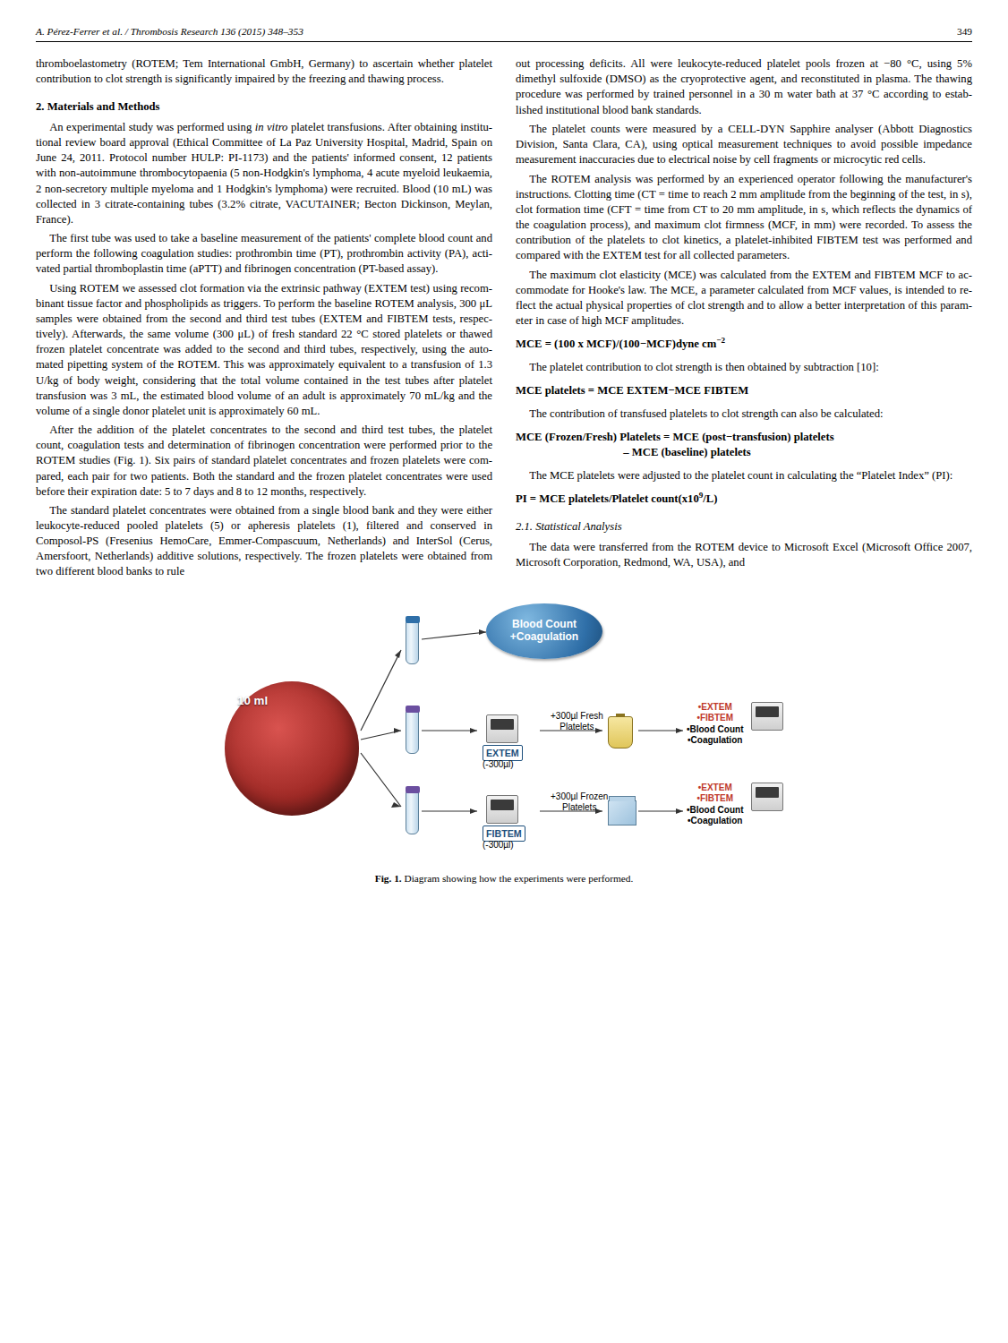A. Pérez-Ferrer et al. / Thrombosis Research 136 (2015) 348–353 349
thromboelastometry (ROTEM; Tem International GmbH, Germany) to ascertain whether platelet contribution to clot strength is significantly impaired by the freezing and thawing process.
2. Materials and Methods
An experimental study was performed using in vitro platelet transfusions. After obtaining institutional review board approval (Ethical Committee of La Paz University Hospital, Madrid, Spain on June 24, 2011. Protocol number HULP: PI-1173) and the patients' informed consent, 12 patients with non-autoimmune thrombocytopaenia (5 non-Hodgkin's lymphoma, 4 acute myeloid leukaemia, 2 non-secretory multiple myeloma and 1 Hodgkin's lymphoma) were recruited. Blood (10 mL) was collected in 3 citrate-containing tubes (3.2% citrate, VACUTAINER; Becton Dickinson, Meylan, France).
The first tube was used to take a baseline measurement of the patients' complete blood count and perform the following coagulation studies: prothrombin time (PT), prothrombin activity (PA), activated partial thromboplastin time (aPTT) and fibrinogen concentration (PT-based assay).
Using ROTEM we assessed clot formation via the extrinsic pathway (EXTEM test) using recombinant tissue factor and phospholipids as triggers. To perform the baseline ROTEM analysis, 300 μL samples were obtained from the second and third test tubes (EXTEM and FIBTEM tests, respectively). Afterwards, the same volume (300 μL) of fresh standard 22 °C stored platelets or thawed frozen platelet concentrate was added to the second and third tubes, respectively, using the automated pipetting system of the ROTEM. This was approximately equivalent to a transfusion of 1.3 U/kg of body weight, considering that the total volume contained in the test tubes after platelet transfusion was 3 mL, the estimated blood volume of an adult is approximately 70 mL/kg and the volume of a single donor platelet unit is approximately 60 mL.
After the addition of the platelet concentrates to the second and third test tubes, the platelet count, coagulation tests and determination of fibrinogen concentration were performed prior to the ROTEM studies (Fig. 1). Six pairs of standard platelet concentrates and frozen platelets were compared, each pair for two patients. Both the standard and the frozen platelet concentrates were used before their expiration date: 5 to 7 days and 8 to 12 months, respectively.
The standard platelet concentrates were obtained from a single blood bank and they were either leukocyte-reduced pooled platelets (5) or apheresis platelets (1), filtered and conserved in Composol-PS (Fresenius HemoCare, Emmer-Compascuum, Netherlands) and InterSol (Cerus, Amersfoort, Netherlands) additive solutions, respectively. The frozen platelets were obtained from two different blood banks to rule
out processing deficits. All were leukocyte-reduced platelet pools frozen at −80 °C, using 5% dimethyl sulfoxide (DMSO) as the cryoprotective agent, and reconstituted in plasma. The thawing procedure was performed by trained personnel in a 30 m water bath at 37 °C according to established institutional blood bank standards.
The platelet counts were measured by a CELL-DYN Sapphire analyser (Abbott Diagnostics Division, Santa Clara, CA), using optical measurement techniques to avoid possible impedance measurement inaccuracies due to electrical noise by cell fragments or microcytic red cells.
The ROTEM analysis was performed by an experienced operator following the manufacturer's instructions. Clotting time (CT = time to reach 2 mm amplitude from the beginning of the test, in s), clot formation time (CFT = time from CT to 20 mm amplitude, in s, which reflects the dynamics of the coagulation process), and maximum clot firmness (MCF, in mm) were recorded. To assess the contribution of the platelets to clot kinetics, a platelet-inhibited FIBTEM test was performed and compared with the EXTEM test for all collected parameters.
The maximum clot elasticity (MCE) was calculated from the EXTEM and FIBTEM MCF to accommodate for Hooke's law. The MCE, a parameter calculated from MCF values, is intended to reflect the actual physical properties of clot strength and to allow a better interpretation of this parameter in case of high MCF amplitudes.
MCE = (100 x MCF)/(100−MCF)dyne cm−2
The platelet contribution to clot strength is then obtained by subtraction [10]:
MCE platelets = MCE EXTEM−MCE FIBTEM
The contribution of transfused platelets to clot strength can also be calculated:
MCE (Frozen/Fresh) Platelets = MCE (post−transfusion) platelets
– MCE (baseline) platelets
The MCE platelets were adjusted to the platelet count in calculating the “Platelet Index” (PI):
PI = MCE platelets/Platelet count(x109/L)
2.1. Statistical Analysis
The data were transferred from the ROTEM device to Microsoft Excel (Microsoft Office 2007, Microsoft Corporation, Redmond, WA, USA), and
10 ml
Blood Count
+Coagulation
EXTEM
(-300µl)
FIBTEM
(-300µl)
+300µl Fresh
Platelets
+300µl Frozen
Platelets
•EXTEM
•FIBTEM
•Blood Count
•Coagulation
•EXTEM
•FIBTEM
•Blood Count
•Coagulation
Fig. 1. Diagram showing how the experiments were performed.